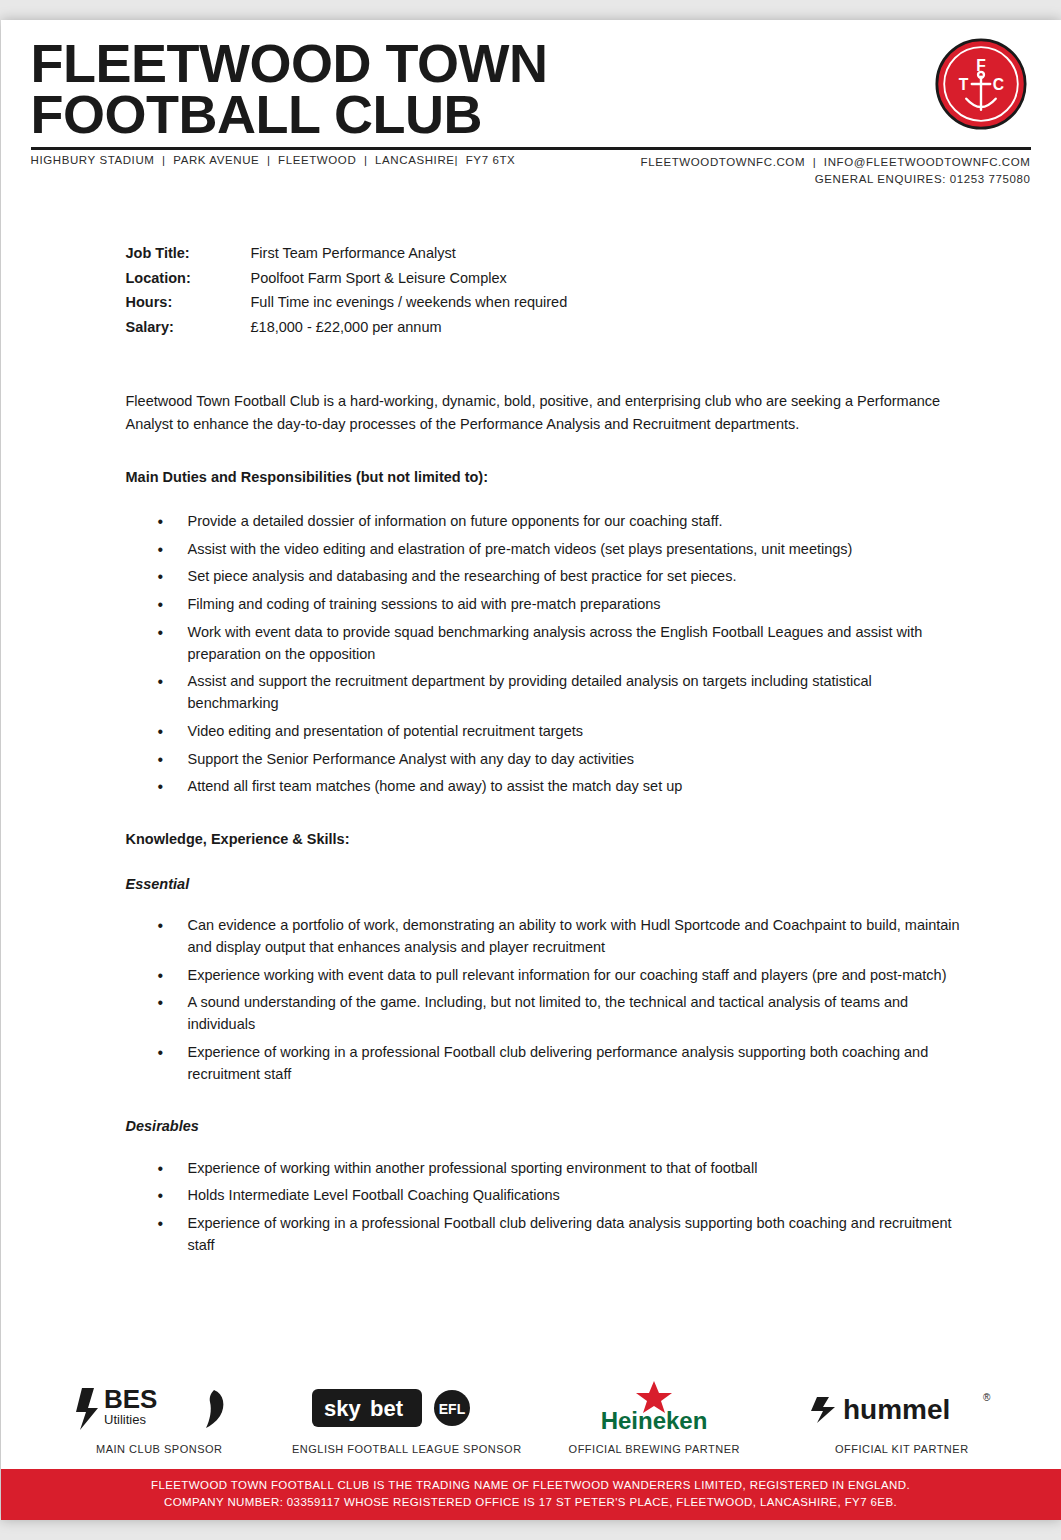Fleetwood Town
Football Club
F T C
HIGHBURY STADIUM | PARK AVENUE | FLEETWOOD | LANCASHIRE| FY7 6TX
FLEETWOODTOWNFC.COM | INFO@FLEETWOODTOWNFC.COM
GENERAL ENQUIRES: 01253 775080
Job Title:
First Team Performance Analyst
Location:
Poolfoot Farm Sport & Leisure Complex
Hours:
Full Time inc evenings / weekends when required
Salary:
£18,000 - £22,000 per annum
Fleetwood Town Football Club is a hard-working, dynamic, bold, positive, and enterprising club who are seeking a Performance Analyst to enhance the day-to-day processes of the Performance Analysis and Recruitment departments.
Main Duties and Responsibilities (but not limited to):
Provide a detailed dossier of information on future opponents for our coaching staff.
Assist with the video editing and elastration of pre-match videos (set plays presentations, unit meetings)
Set piece analysis and databasing and the researching of best practice for set pieces.
Filming and coding of training sessions to aid with pre-match preparations
Work with event data to provide squad benchmarking analysis across the English Football Leagues and assist with preparation on the opposition
Assist and support the recruitment department by providing detailed analysis on targets including statistical benchmarking
Video editing and presentation of potential recruitment targets
Support the Senior Performance Analyst with any day to day activities
Attend all first team matches (home and away) to assist the match day set up
Knowledge, Experience & Skills:
Essential
Can evidence a portfolio of work, demonstrating an ability to work with Hudl Sportcode and Coachpaint to build, maintain and display output that enhances analysis and player recruitment
Experience working with event data to pull relevant information for our coaching staff and players (pre and post-match)
A sound understanding of the game. Including, but not limited to, the technical and tactical analysis of teams and individuals
Experience of working in a professional Football club delivering performance analysis supporting both coaching and recruitment staff
Desirables
Experience of working within another professional sporting environment to that of football
Holds Intermediate Level Football Coaching Qualifications
Experience of working in a professional Football club delivering data analysis supporting both coaching and recruitment staff
BES Utilities
Main Club Sponsor
sky bet EFL
English Football League Sponsor
Heineken
Official Brewing Partner
hummel ®
Official Kit Partner
FLEETWOOD TOWN FOOTBALL CLUB IS THE TRADING NAME OF FLEETWOOD WANDERERS LIMITED, REGISTERED IN ENGLAND.
COMPANY NUMBER: 03359117 WHOSE REGISTERED OFFICE IS 17 ST PETER'S PLACE, FLEETWOOD, LANCASHIRE, FY7 6EB.